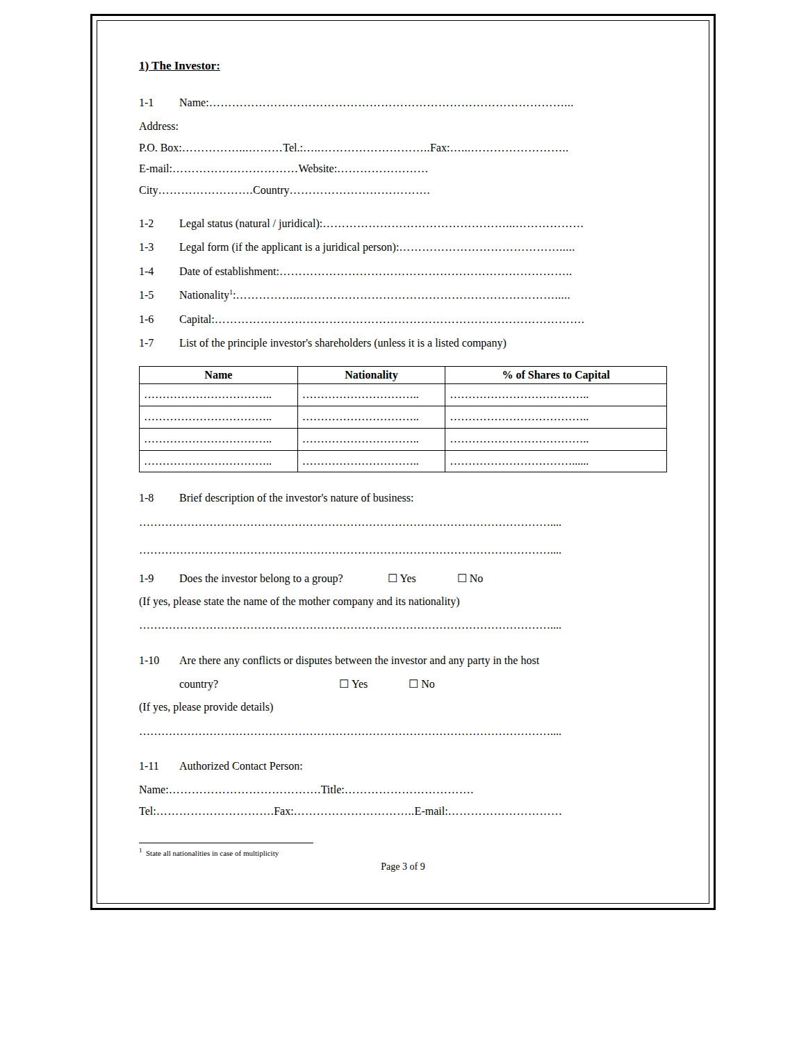1) The Investor:
1-1 Name:…………………………………………………………………………………...
Address:
P.O. Box:……………...………Tel.:…..……………………….. Fax:…...……………………..
E-mail:……………………………Website:……………………
City……………………. Country……………………………….
1-2 Legal status (natural / juridical):…………………………………………...………………
1-3 Legal form (if the applicant is a juridical person):…………………………………….....
1-4 Date of establishment:…………………………………………………………………..
1-5 Nationality1:……………...………………………………………………………….....
1-6 Capital:…………………………………………………………………………………….
1-7 List of the principle investor's shareholders (unless it is a listed company)
| Name | Nationality | % of Shares to Capital |
| --- | --- | --- |
| …………………………….. | ………………………….. | ……………………………….. |
| …………………………….. | ………………………….. | ……………………………….. |
| …………………………….. | ………………………….. | ……………………………….. |
| …………………………….. | ………………………….. | ……………………………...... |
1-8 Brief description of the investor's nature of business:
…………………………………………………………………………………………………....
…………………………………………………………………………………………………....
1-9 Does the investor belong to a group? ☐Yes ☐No
(If yes, please state the name of the mother company and its nationality)
…………………………………………………………………………………………………....
1-10 Are there any conflicts or disputes between the investor and any party in the host
country? ☐Yes ☐No
(If yes, please provide details)
…………………………………………………………………………………………………....
1-11 Authorized Contact Person:
Name:…………………………………. Title:…………………………….
Tel:…………………………. Fax:………………………….. E-mail:…………………………
1 State all nationalities in case of multiplicity
Page 3 of 9